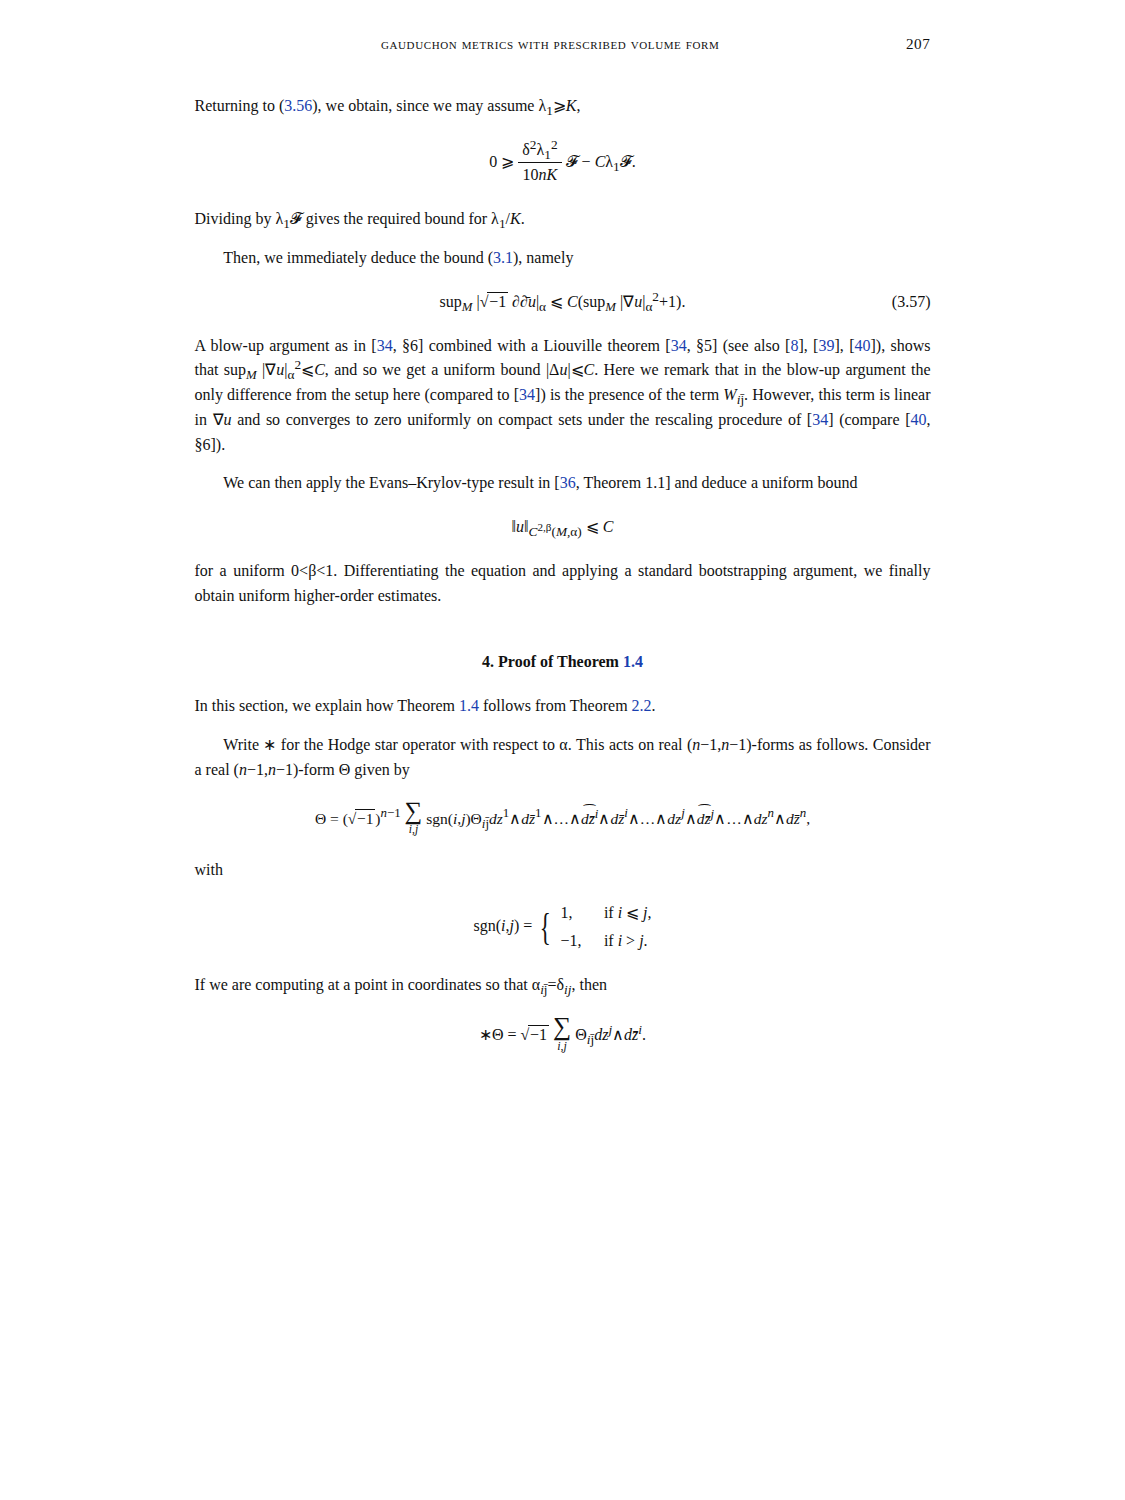gauduchon metrics with prescribed volume form 207
Returning to (3.56), we obtain, since we may assume λ1⩾K,
0 ⩾ δ2λ12 10nK 𝓕 − Cλ1𝓕.
Dividing by λ1𝓕 gives the required bound for λ1/K.
Then, we immediately deduce the bound (3.1), namely
(3.57) supM |√−1 ∂∂̄u|α ⩽ C(supM |∇u|α2+1). (3.57)
A blow-up argument as in [34, §6] combined with a Liouville theorem [34, §5] (see also [8], [39], [40]), shows that supM |∇u|α2⩽C, and so we get a uniform bound |Δu|⩽C. Here we remark that in the blow-up argument the only difference from the setup here (compared to [34]) is the presence of the term Wij̄. However, this term is linear in ∇u and so converges to zero uniformly on compact sets under the rescaling procedure of [34] (compare [40, §6]).
We can then apply the Evans–Krylov-type result in [36, Theorem 1.1] and deduce a uniform bound
‖u‖C2,β(M,α) ⩽ C
for a uniform 0<β<1. Differentiating the equation and applying a standard bootstrapping argument, we finally obtain uniform higher-order estimates.
4. Proof of Theorem 1.4
In this section, we explain how Theorem 1.4 follows from Theorem 2.2.
Write ∗ for the Hodge star operator with respect to α. This acts on real (n−1,n−1)-forms as follows. Consider a real (n−1,n−1)-form Θ given by
Θ = (√−1)n−1 ∑ i,j sgn(i,j)Θij̄dz1∧dz̄1∧…∧dz̄i∧dz̄i∧…∧dzj∧dz̄j∧…∧dzn∧dz̄n,
with
sgn(i,j) = { 1, if i ⩽ j, −1, if i > j.
If we are computing at a point in coordinates so that αij̄=δij, then
∗Θ = √−1 ∑ i,j Θij̄dzj∧dz̄i.